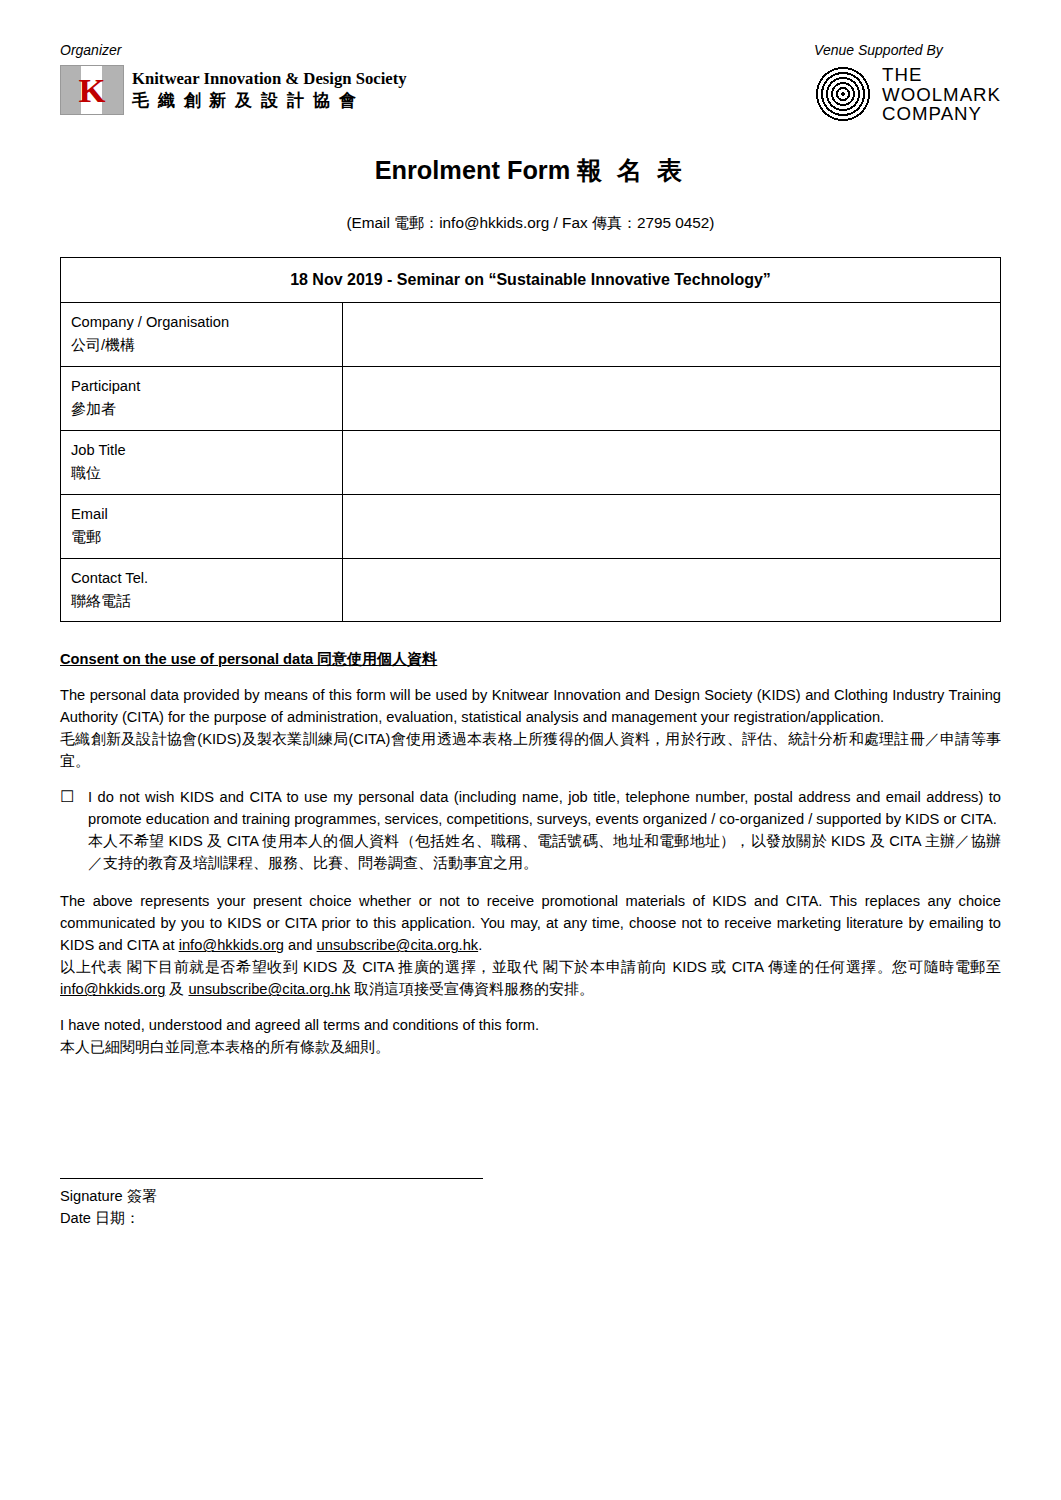Organizer
Knitwear Innovation & Design Society
毛 織 創 新 及 設 計 協 會
Venue Supported By
THE
WOOLMARK
COMPANY
Enrolment Form 報 名 表
(Email 電郵：info@hkkids.org / Fax 傳真：2795 0452)
| 18 Nov 2019 - Seminar on “Sustainable Innovative Technology” |
| --- |
| Company / Organisation 公司/機構 | |
| Participant 參加者 | |
| Job Title 職位 | |
| Email 電郵 | |
| Contact Tel. 聯絡電話 | |
Consent on the use of personal data 同意使用個人資料
The personal data provided by means of this form will be used by Knitwear Innovation and Design Society (KIDS) and Clothing Industry Training Authority (CITA) for the purpose of administration, evaluation, statistical analysis and management your registration/application.
毛織創新及設計協會(KIDS)及製衣業訓練局(CITA)會使用透過本表格上所獲得的個人資料，用於行政、評估、統計分析和處理註冊／申請等事宜。
☐
I do not wish KIDS and CITA to use my personal data (including name, job title, telephone number, postal address and email address) to promote education and training programmes, services, competitions, surveys, events organized / co-organized / supported by KIDS or CITA.
本人不希望 KIDS 及 CITA 使用本人的個人資料（包括姓名、職稱、電話號碼、地址和電郵地址），以發放關於 KIDS 及 CITA 主辦／協辦／支持的教育及培訓課程、服務、比賽、問卷調查、活動事宜之用。
The above represents your present choice whether or not to receive promotional materials of KIDS and CITA. This replaces any choice communicated by you to KIDS or CITA prior to this application. You may, at any time, choose not to receive marketing literature by emailing to KIDS and CITA at info@hkkids.org and unsubscribe@cita.org.hk.
以上代表 閣下目前就是否希望收到 KIDS 及 CITA 推廣的選擇，並取代 閣下於本申請前向 KIDS 或 CITA 傳達的任何選擇。您可隨時電郵至 info@hkkids.org 及 unsubscribe@cita.org.hk 取消這項接受宣傳資料服務的安排。
I have noted, understood and agreed all terms and conditions of this form.
本人已細閱明白並同意本表格的所有條款及細則。
Signature 簽署
Date 日期：